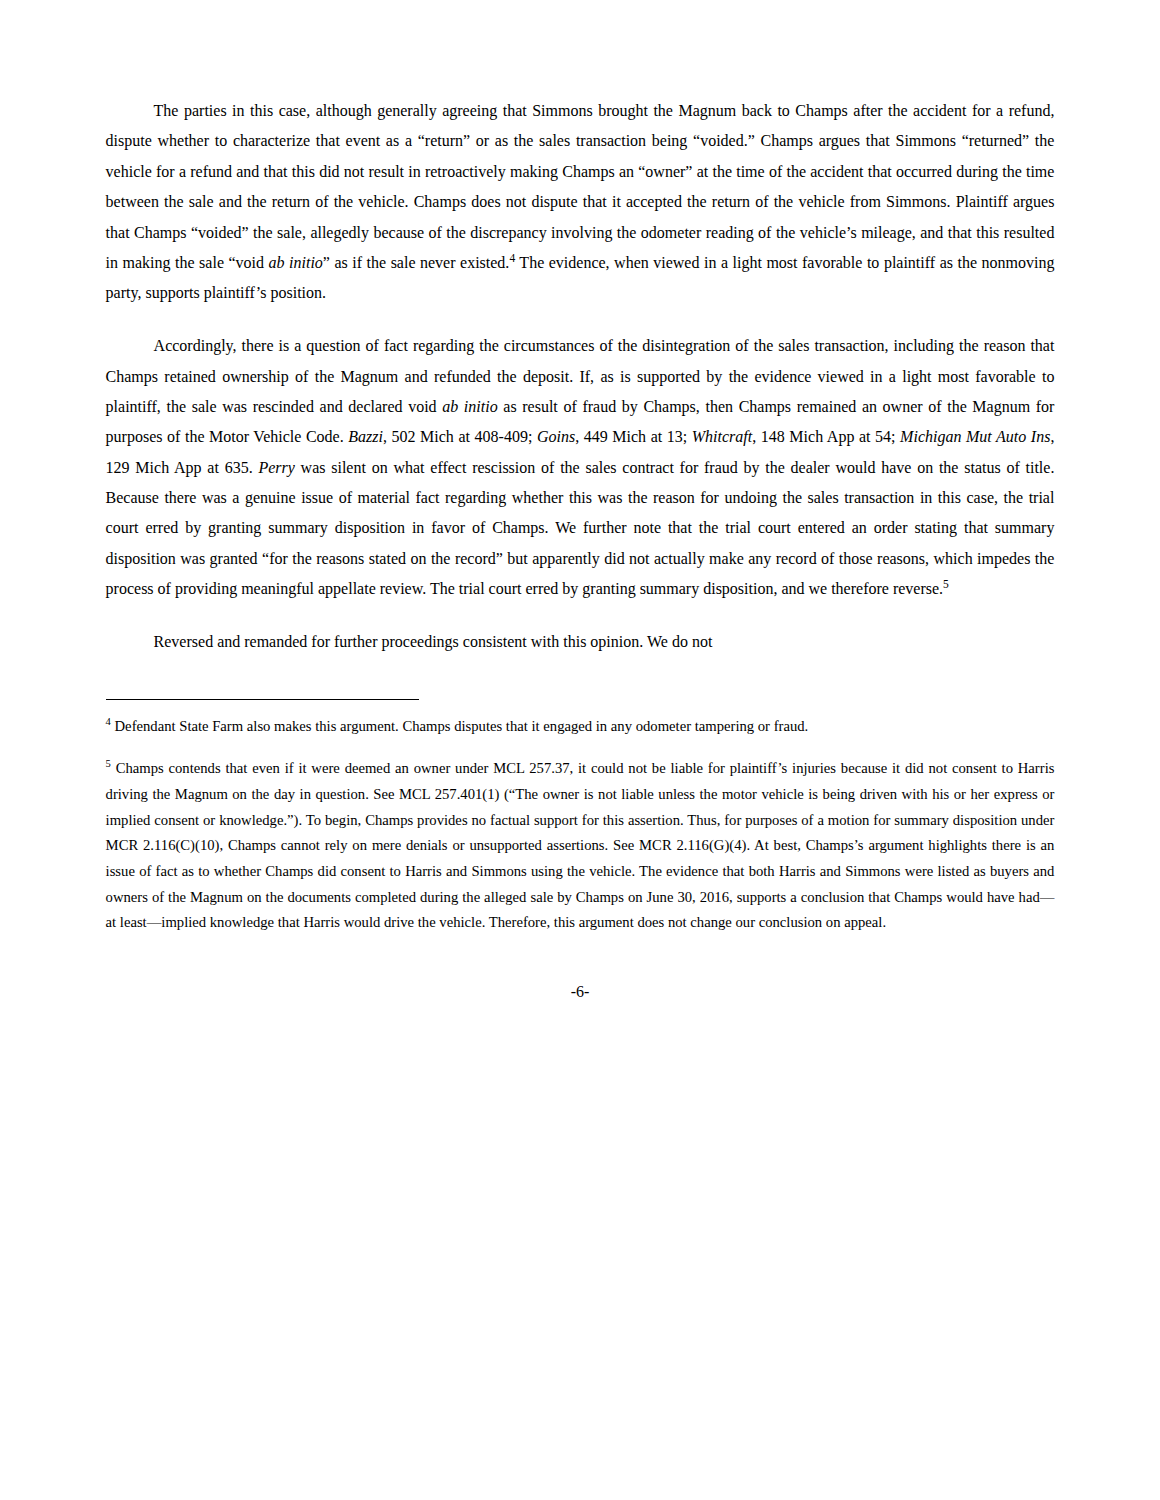The parties in this case, although generally agreeing that Simmons brought the Magnum back to Champs after the accident for a refund, dispute whether to characterize that event as a “return” or as the sales transaction being “voided.” Champs argues that Simmons “returned” the vehicle for a refund and that this did not result in retroactively making Champs an “owner” at the time of the accident that occurred during the time between the sale and the return of the vehicle. Champs does not dispute that it accepted the return of the vehicle from Simmons. Plaintiff argues that Champs “voided” the sale, allegedly because of the discrepancy involving the odometer reading of the vehicle’s mileage, and that this resulted in making the sale “void ab initio” as if the sale never existed.4 The evidence, when viewed in a light most favorable to plaintiff as the nonmoving party, supports plaintiff’s position.
Accordingly, there is a question of fact regarding the circumstances of the disintegration of the sales transaction, including the reason that Champs retained ownership of the Magnum and refunded the deposit. If, as is supported by the evidence viewed in a light most favorable to plaintiff, the sale was rescinded and declared void ab initio as result of fraud by Champs, then Champs remained an owner of the Magnum for purposes of the Motor Vehicle Code. Bazzi, 502 Mich at 408-409; Goins, 449 Mich at 13; Whitcraft, 148 Mich App at 54; Michigan Mut Auto Ins, 129 Mich App at 635. Perry was silent on what effect rescission of the sales contract for fraud by the dealer would have on the status of title. Because there was a genuine issue of material fact regarding whether this was the reason for undoing the sales transaction in this case, the trial court erred by granting summary disposition in favor of Champs. We further note that the trial court entered an order stating that summary disposition was granted “for the reasons stated on the record” but apparently did not actually make any record of those reasons, which impedes the process of providing meaningful appellate review. The trial court erred by granting summary disposition, and we therefore reverse.5
Reversed and remanded for further proceedings consistent with this opinion. We do not
4 Defendant State Farm also makes this argument. Champs disputes that it engaged in any odometer tampering or fraud.
5 Champs contends that even if it were deemed an owner under MCL 257.37, it could not be liable for plaintiff’s injuries because it did not consent to Harris driving the Magnum on the day in question. See MCL 257.401(1) (“The owner is not liable unless the motor vehicle is being driven with his or her express or implied consent or knowledge.”). To begin, Champs provides no factual support for this assertion. Thus, for purposes of a motion for summary disposition under MCR 2.116(C)(10), Champs cannot rely on mere denials or unsupported assertions. See MCR 2.116(G)(4). At best, Champs’s argument highlights there is an issue of fact as to whether Champs did consent to Harris and Simmons using the vehicle. The evidence that both Harris and Simmons were listed as buyers and owners of the Magnum on the documents completed during the alleged sale by Champs on June 30, 2016, supports a conclusion that Champs would have had—at least—implied knowledge that Harris would drive the vehicle. Therefore, this argument does not change our conclusion on appeal.
-6-